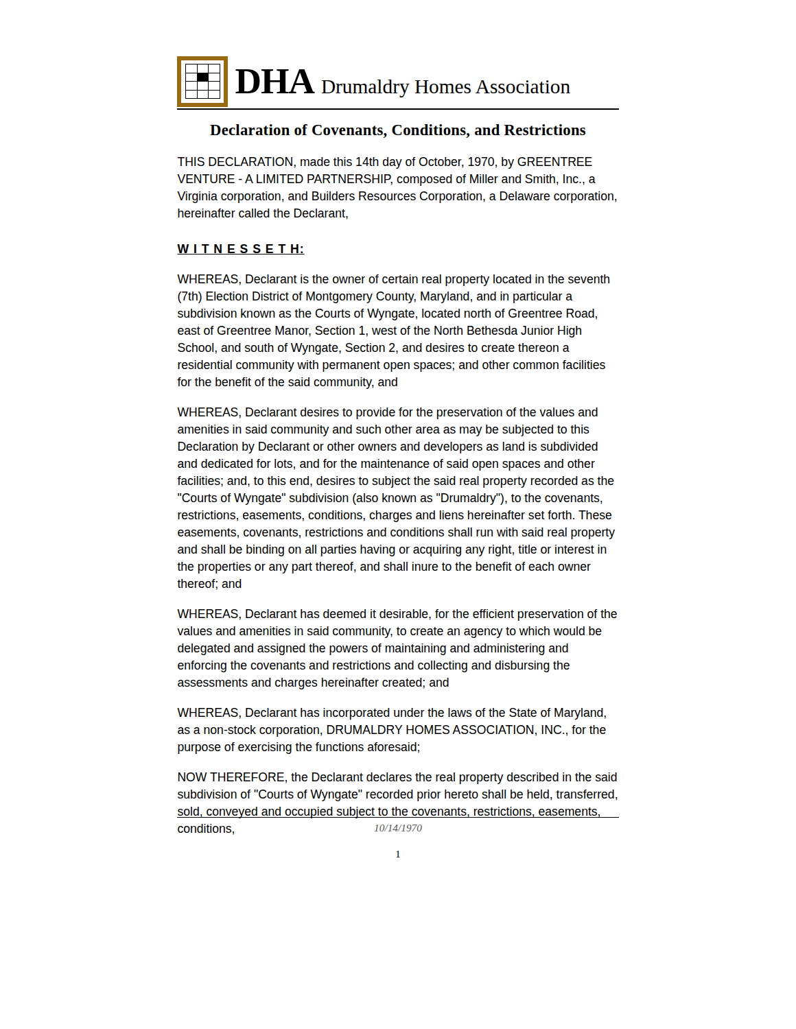DHA Drumaldry Homes Association
Declaration of Covenants, Conditions, and Restrictions
THIS DECLARATION, made this 14th day of October, 1970, by GREENTREE VENTURE - A LIMITED PARTNERSHIP, composed of Miller and Smith, Inc., a Virginia corporation, and Builders Resources Corporation, a Delaware corporation, hereinafter called the Declarant,
W I T N E S S E T H:
WHEREAS, Declarant is the owner of certain real property located in the seventh (7th) Election District of Montgomery County, Maryland, and in particular a subdivision known as the Courts of Wyngate, located north of Greentree Road, east of Greentree Manor, Section 1, west of the North Bethesda Junior High School, and south of Wyngate, Section 2, and desires to create thereon a residential community with permanent open spaces; and other common facilities for the benefit of the said community, and
WHEREAS, Declarant desires to provide for the preservation of the values and amenities in said community and such other area as may be subjected to this Declaration by Declarant or other owners and developers as land is subdivided and dedicated for lots, and for the maintenance of said open spaces and other facilities; and, to this end, desires to subject the said real property recorded as the "Courts of Wyngate" subdivision (also known as "Drumaldry"), to the covenants, restrictions, easements, conditions, charges and liens hereinafter set forth. These easements, covenants, restrictions and conditions shall run with said real property and shall be binding on all parties having or acquiring any right, title or interest in the properties or any part thereof, and shall inure to the benefit of each owner thereof; and
WHEREAS, Declarant has deemed it desirable, for the efficient preservation of the values and amenities in said community, to create an agency to which would be delegated and assigned the powers of maintaining and administering and enforcing the covenants and restrictions and collecting and disbursing the assessments and charges hereinafter created; and
WHEREAS, Declarant has incorporated under the laws of the State of Maryland, as a non-stock corporation, DRUMALDRY HOMES ASSOCIATION, INC., for the purpose of exercising the functions aforesaid;
NOW THEREFORE, the Declarant declares the real property described in the said subdivision of "Courts of Wyngate" recorded prior hereto shall be held, transferred, sold, conveyed and occupied subject to the covenants, restrictions, easements, conditions,
10/14/1970
1